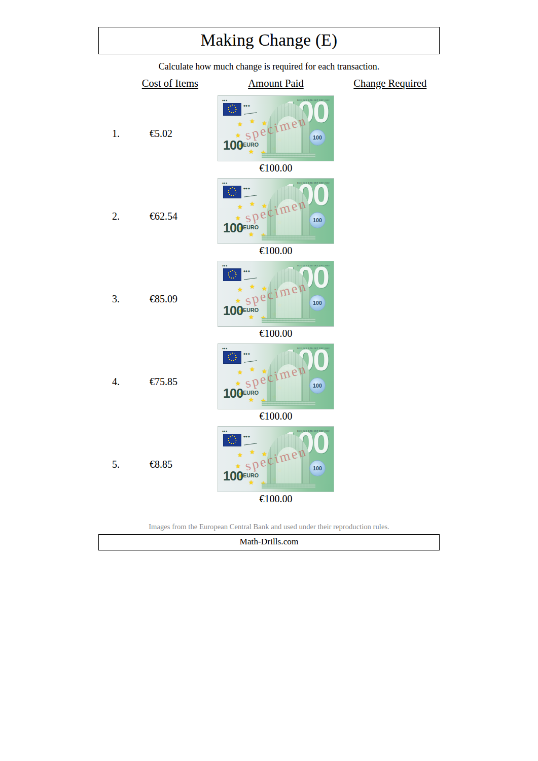Making Change (E)
Calculate how much change is required for each transaction.
| | Cost of Items | Amount Paid | Change Required |
| --- | --- | --- | --- |
| 1. | €5.02 | ◆◆◆ BCE ECB EZB EKT EKP 2002 ◆◆◆ 100 ★ ★ ★ ★ ★ ★ ★ ★ ★ ★ 100 100 EURO specimen €100.00 | |
| 2. | €62.54 | ◆◆◆ BCE ECB EZB EKT EKP 2002 ◆◆◆ 100 ★ ★ ★ ★ ★ ★ ★ ★ ★ ★ 100 100 EURO specimen €100.00 | |
| 3. | €85.09 | ◆◆◆ BCE ECB EZB EKT EKP 2002 ◆◆◆ 100 ★ ★ ★ ★ ★ ★ ★ ★ ★ ★ 100 100 EURO specimen €100.00 | |
| 4. | €75.85 | ◆◆◆ BCE ECB EZB EKT EKP 2002 ◆◆◆ 100 ★ ★ ★ ★ ★ ★ ★ ★ ★ ★ 100 100 EURO specimen €100.00 | |
| 5. | €8.85 | ◆◆◆ BCE ECB EZB EKT EKP 2002 ◆◆◆ 100 ★ ★ ★ ★ ★ ★ ★ ★ ★ ★ 100 100 EURO specimen €100.00 | |
Images from the European Central Bank and used under their reproduction rules.
Math-Drills.com